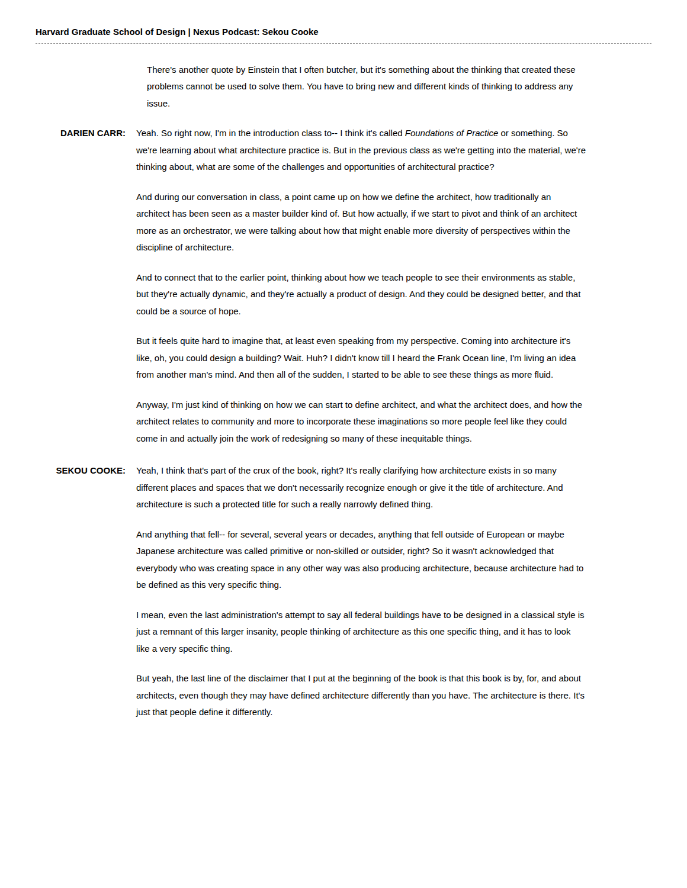Harvard Graduate School of Design | Nexus Podcast: Sekou Cooke
There's another quote by Einstein that I often butcher, but it's something about the thinking that created these problems cannot be used to solve them. You have to bring new and different kinds of thinking to address any issue.
DARIEN CARR:
Yeah. So right now, I'm in the introduction class to-- I think it's called Foundations of Practice or something. So we're learning about what architecture practice is. But in the previous class as we're getting into the material, we're thinking about, what are some of the challenges and opportunities of architectural practice?
And during our conversation in class, a point came up on how we define the architect, how traditionally an architect has been seen as a master builder kind of. But how actually, if we start to pivot and think of an architect more as an orchestrator, we were talking about how that might enable more diversity of perspectives within the discipline of architecture.
And to connect that to the earlier point, thinking about how we teach people to see their environments as stable, but they're actually dynamic, and they're actually a product of design. And they could be designed better, and that could be a source of hope.
But it feels quite hard to imagine that, at least even speaking from my perspective. Coming into architecture it's like, oh, you could design a building? Wait. Huh? I didn't know till I heard the Frank Ocean line, I'm living an idea from another man's mind. And then all of the sudden, I started to be able to see these things as more fluid.
Anyway, I'm just kind of thinking on how we can start to define architect, and what the architect does, and how the architect relates to community and more to incorporate these imaginations so more people feel like they could come in and actually join the work of redesigning so many of these inequitable things.
SEKOU COOKE:
Yeah, I think that's part of the crux of the book, right? It's really clarifying how architecture exists in so many different places and spaces that we don't necessarily recognize enough or give it the title of architecture. And architecture is such a protected title for such a really narrowly defined thing.
And anything that fell-- for several, several years or decades, anything that fell outside of European or maybe Japanese architecture was called primitive or non-skilled or outsider, right? So it wasn't acknowledged that everybody who was creating space in any other way was also producing architecture, because architecture had to be defined as this very specific thing.
I mean, even the last administration's attempt to say all federal buildings have to be designed in a classical style is just a remnant of this larger insanity, people thinking of architecture as this one specific thing, and it has to look like a very specific thing.
But yeah, the last line of the disclaimer that I put at the beginning of the book is that this book is by, for, and about architects, even though they may have defined architecture differently than you have. The architecture is there. It's just that people define it differently.